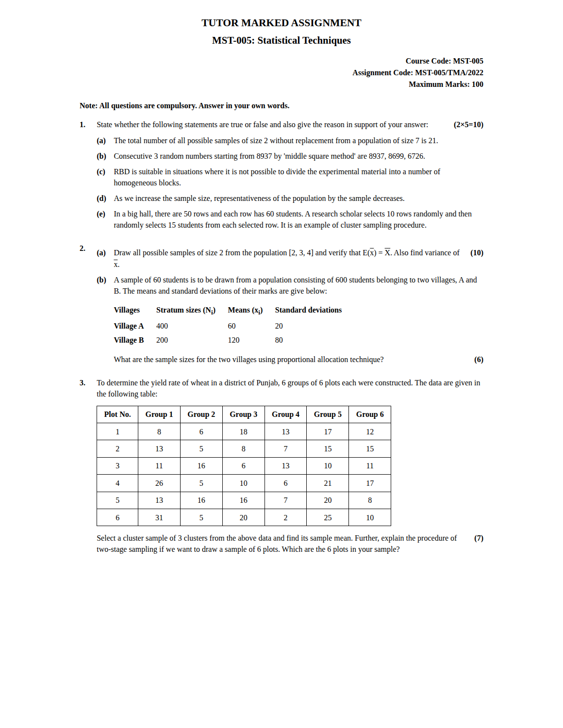TUTOR MARKED ASSIGNMENT
MST-005: Statistical Techniques
Course Code: MST-005
Assignment Code: MST-005/TMA/2022
Maximum Marks: 100
Note: All questions are compulsory. Answer in your own words.
1.
(2×5=10) State whether the following statements are true or false and also give the reason in support of your answer:
(a) The total number of all possible samples of size 2 without replacement from a population of size 7 is 21.
(b) Consecutive 3 random numbers starting from 8937 by 'middle square method' are 8937, 8699, 6726.
(c) RBD is suitable in situations where it is not possible to divide the experimental material into a number of homogeneous blocks.
(d) As we increase the sample size, representativeness of the population by the sample decreases.
(e) In a big hall, there are 50 rows and each row has 60 students. A research scholar selects 10 rows randomly and then randomly selects 15 students from each selected row. It is an example of cluster sampling procedure.
2.
(a) (10) Draw all possible samples of size 2 from the population [2, 3, 4] and verify that E(x) = X. Also find variance of x.
(b) A sample of 60 students is to be drawn from a population consisting of 600 students belonging to two villages, A and B. The means and standard deviations of their marks are give below:
| Villages | Stratum sizes (N i ) | Means (x i ) | Standard deviations |
| --- | --- | --- | --- |
| Village A | 400 | 60 | 20 |
| Village B | 200 | 120 | 80 |
(6) What are the sample sizes for the two villages using proportional allocation technique?
3.
To determine the yield rate of wheat in a district of Punjab, 6 groups of 6 plots each were constructed. The data are given in the following table:
| Plot No. | Group 1 | Group 2 | Group 3 | Group 4 | Group 5 | Group 6 |
| --- | --- | --- | --- | --- | --- | --- |
| 1 | 8 | 6 | 18 | 13 | 17 | 12 |
| 2 | 13 | 5 | 8 | 7 | 15 | 15 |
| 3 | 11 | 16 | 6 | 13 | 10 | 11 |
| 4 | 26 | 5 | 10 | 6 | 21 | 17 |
| 5 | 13 | 16 | 16 | 7 | 20 | 8 |
| 6 | 31 | 5 | 20 | 2 | 25 | 10 |
(7) Select a cluster sample of 3 clusters from the above data and find its sample mean. Further, explain the procedure of two-stage sampling if we want to draw a sample of 6 plots. Which are the 6 plots in your sample?